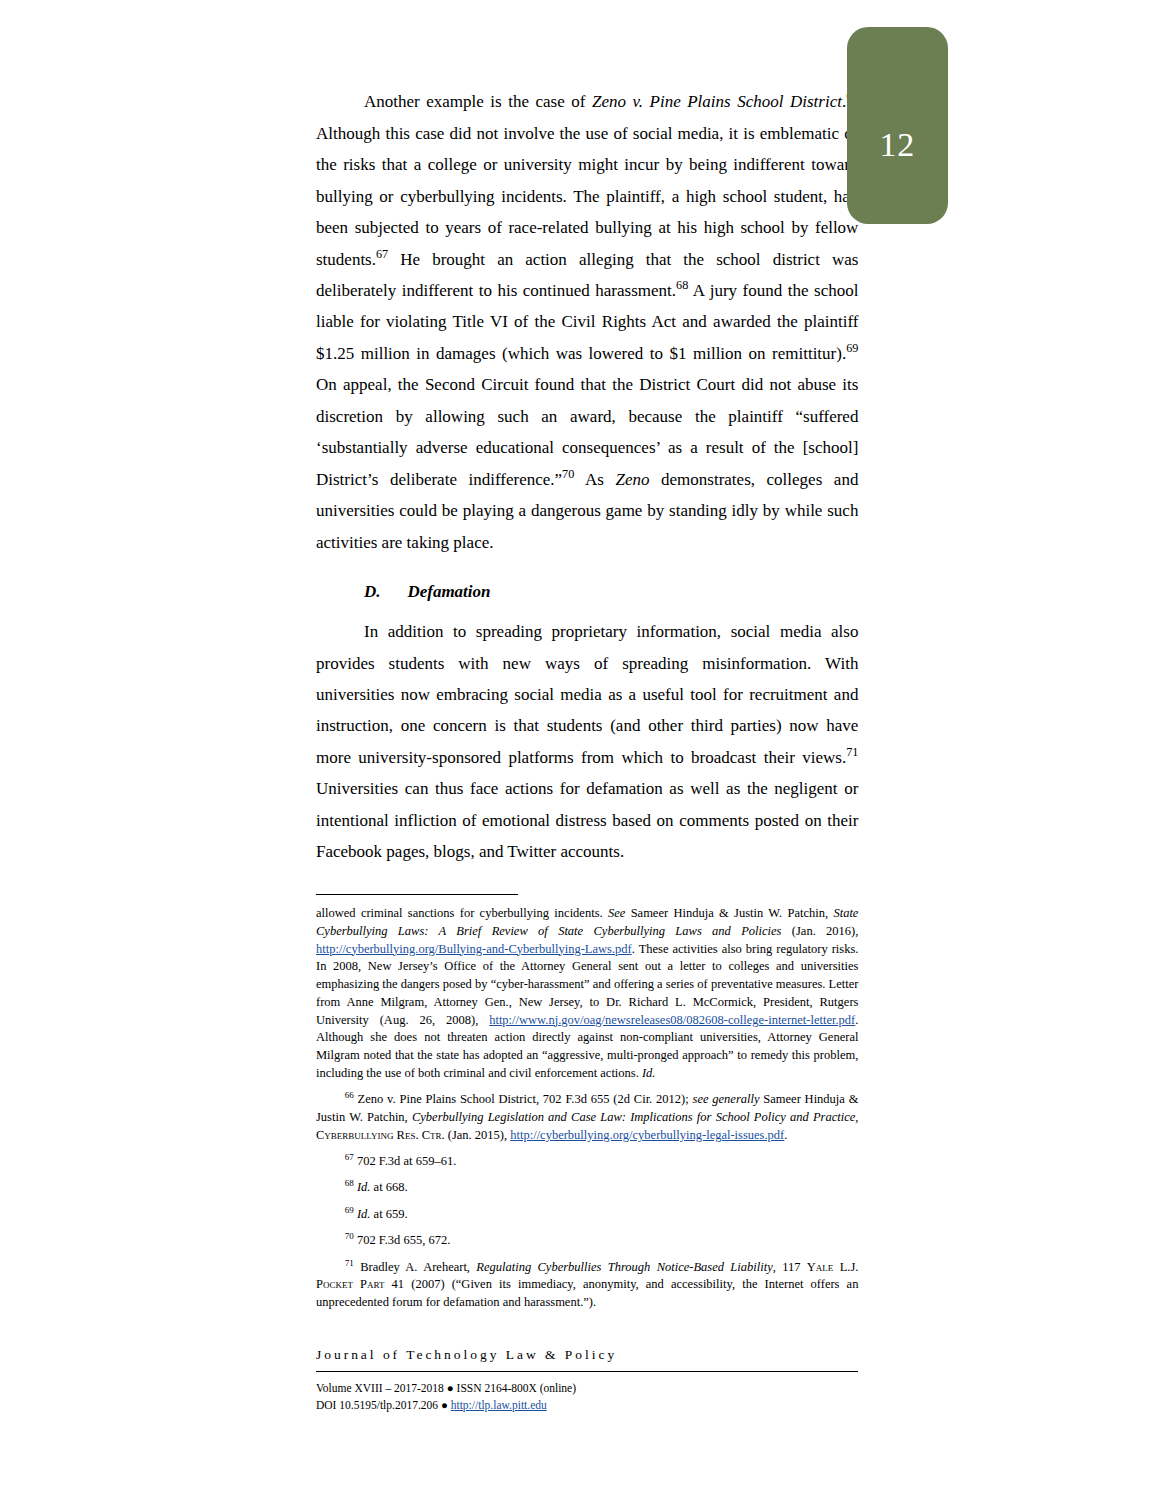12
Another example is the case of Zeno v. Pine Plains School District.66 Although this case did not involve the use of social media, it is emblematic of the risks that a college or university might incur by being indifferent toward bullying or cyberbullying incidents. The plaintiff, a high school student, had been subjected to years of race-related bullying at his high school by fellow students.67 He brought an action alleging that the school district was deliberately indifferent to his continued harassment.68 A jury found the school liable for violating Title VI of the Civil Rights Act and awarded the plaintiff $1.25 million in damages (which was lowered to $1 million on remittitur).69 On appeal, the Second Circuit found that the District Court did not abuse its discretion by allowing such an award, because the plaintiff “suffered ‘substantially adverse educational consequences’ as a result of the [school] District’s deliberate indifference.”70 As Zeno demonstrates, colleges and universities could be playing a dangerous game by standing idly by while such activities are taking place.
D. Defamation
In addition to spreading proprietary information, social media also provides students with new ways of spreading misinformation. With universities now embracing social media as a useful tool for recruitment and instruction, one concern is that students (and other third parties) now have more university-sponsored platforms from which to broadcast their views.71 Universities can thus face actions for defamation as well as the negligent or intentional infliction of emotional distress based on comments posted on their Facebook pages, blogs, and Twitter accounts.
allowed criminal sanctions for cyberbullying incidents. See Sameer Hinduja & Justin W. Patchin, State Cyberbullying Laws: A Brief Review of State Cyberbullying Laws and Policies (Jan. 2016), http://cyberbullying.org/Bullying-and-Cyberbullying-Laws.pdf. These activities also bring regulatory risks. In 2008, New Jersey’s Office of the Attorney General sent out a letter to colleges and universities emphasizing the dangers posed by “cyber-harassment” and offering a series of preventative measures. Letter from Anne Milgram, Attorney Gen., New Jersey, to Dr. Richard L. McCormick, President, Rutgers University (Aug. 26, 2008), http://www.nj.gov/oag/newsreleases08/082608-college-internet-letter.pdf. Although she does not threaten action directly against non-compliant universities, Attorney General Milgram noted that the state has adopted an “aggressive, multi-pronged approach” to remedy this problem, including the use of both criminal and civil enforcement actions. Id.
66 Zeno v. Pine Plains School District, 702 F.3d 655 (2d Cir. 2012); see generally Sameer Hinduja & Justin W. Patchin, Cyberbullying Legislation and Case Law: Implications for School Policy and Practice, Cyberbullying Res. Ctr. (Jan. 2015), http://cyberbullying.org/cyberbullying-legal-issues.pdf.
67 702 F.3d at 659–61.
68 Id. at 668.
69 Id. at 659.
70 702 F.3d 655, 672.
71 Bradley A. Areheart, Regulating Cyberbullies Through Notice-Based Liability, 117 Yale L.J. Pocket Part 41 (2007) (“Given its immediacy, anonymity, and accessibility, the Internet offers an unprecedented forum for defamation and harassment.”).
Journal of Technology Law & Policy
Volume XVIII – 2017-2018 ● ISSN 2164-800X (online)
DOI 10.5195/tlp.2017.206 ● http://tlp.law.pitt.edu